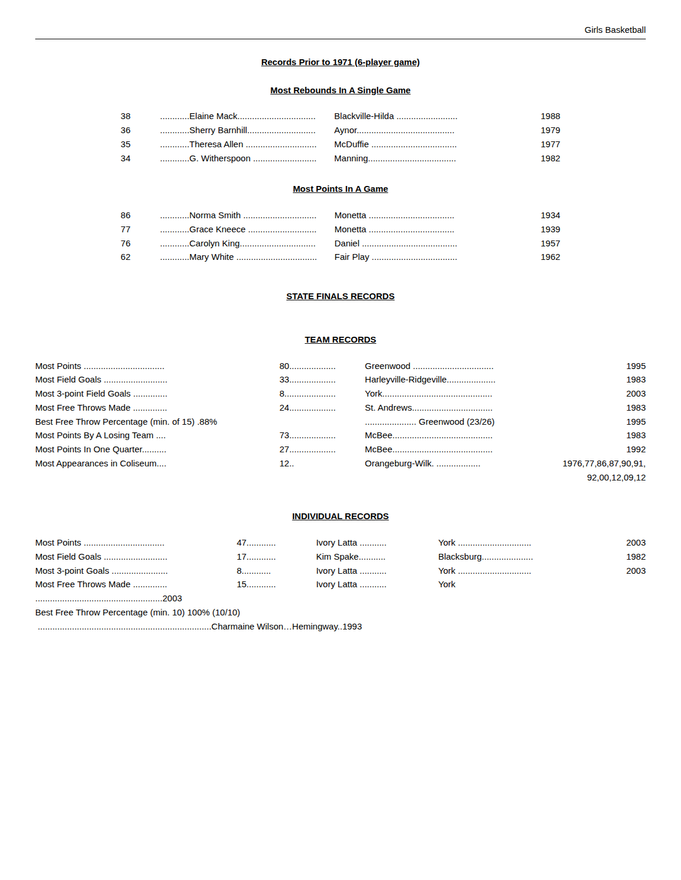Girls Basketball
Records Prior to 1971 (6-player game)
Most Rebounds In A Single Game
| 38 | ............Elaine Mack................................ | Blackville-Hilda ......................... | 1988 |
| 36 | ............Sherry Barnhill............................ | Aynor........................................ | 1979 |
| 35 | ............Theresa Allen ............................. | McDuffie ................................... | 1977 |
| 34 | ............G. Witherspoon .......................... | Manning.................................... | 1982 |
Most Points In A Game
| 86 | ............Norma Smith .............................. | Monetta ................................... | 1934 |
| 77 | ............Grace Kneece ............................ | Monetta ................................... | 1939 |
| 76 | ............Carolyn King............................... | Daniel ....................................... | 1957 |
| 62 | ............Mary White ................................. | Fair Play ................................... | 1962 |
STATE FINALS RECORDS
TEAM RECORDS
| Most Points ................................. | 80................... | Greenwood ................................. | 1995 |
| Most Field Goals .......................... | 33................... | Harleyville-Ridgeville.................... | 1983 |
| Most 3-point Field Goals .............. | 8..................... | York............................................. | 2003 |
| Most Free Throws Made .............. | 24................... | St. Andrews................................. | 1983 |
| Best Free Throw Percentage (min. of 15) .88% | | ..................... Greenwood (23/26) | 1995 |
| Most Points By A Losing Team .... | 73................... | McBee......................................... | 1983 |
| Most Points In One Quarter.......... | 27................... | McBee......................................... | 1992 |
| Most Appearances in Coliseum.... | 12.. | Orangeburg-Wilk. .................. | 1976,77,86,87,90,91, |
| 92,00,12,09,12 |
INDIVIDUAL RECORDS
| Most Points ................................. | 47............ | Ivory Latta ........... | York .............................. | 2003 |
| Most Field Goals .......................... | 17............ | Kim Spake........... | Blacksburg..................... | 1982 |
| Most 3-point Goals ....................... | 8............ | Ivory Latta ........... | York .............................. | 2003 |
| Most Free Throws Made .............. | 15............ | Ivory Latta ........... | York | |
| ....................................................2003 |
| Best Free Throw Percentage (min. 10) 100% (10/10) |
| .......................................................................Charmaine Wilson…Hemingway..1993 |